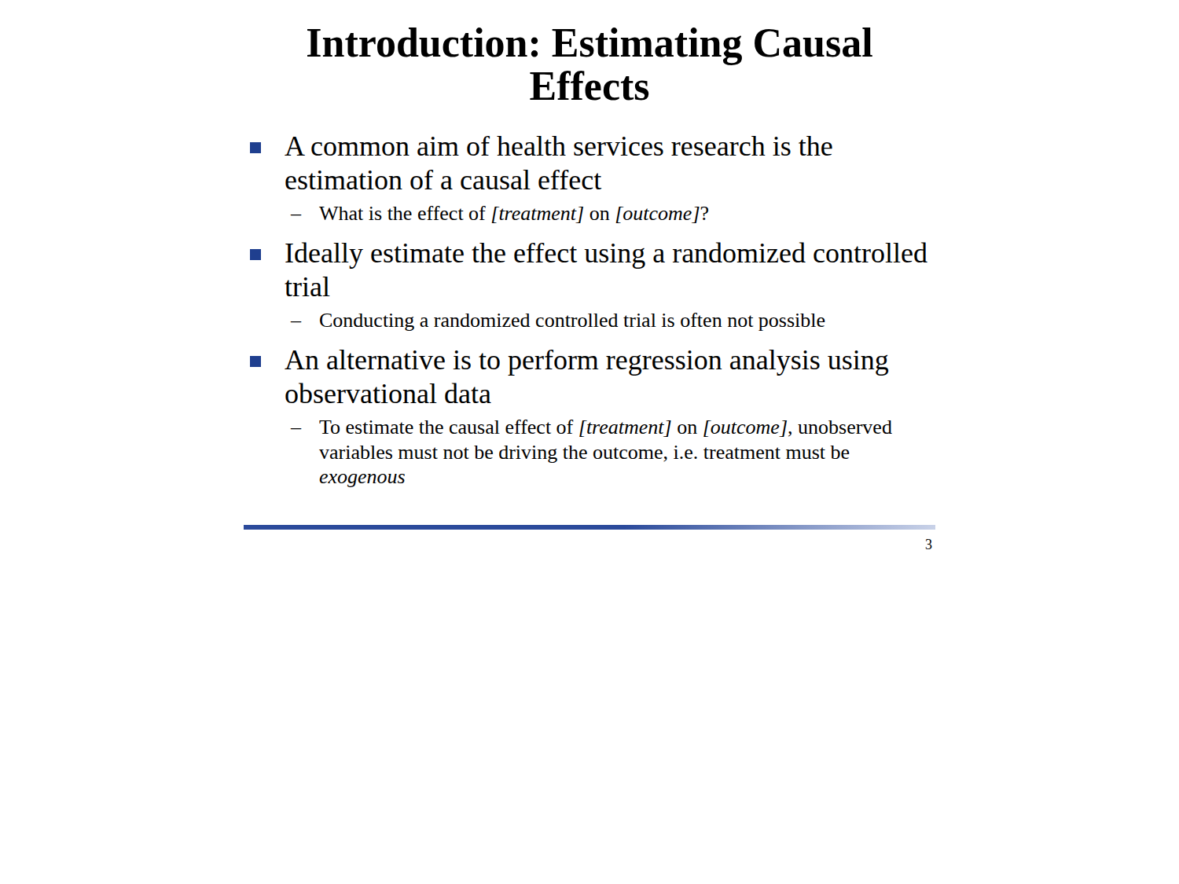Introduction: Estimating Causal Effects
A common aim of health services research is the estimation of a causal effect
What is the effect of [treatment] on [outcome]?
Ideally estimate the effect using a randomized controlled trial
Conducting a randomized controlled trial is often not possible
An alternative is to perform regression analysis using observational data
To estimate the causal effect of [treatment] on [outcome], unobserved variables must not be driving the outcome, i.e. treatment must be exogenous
3